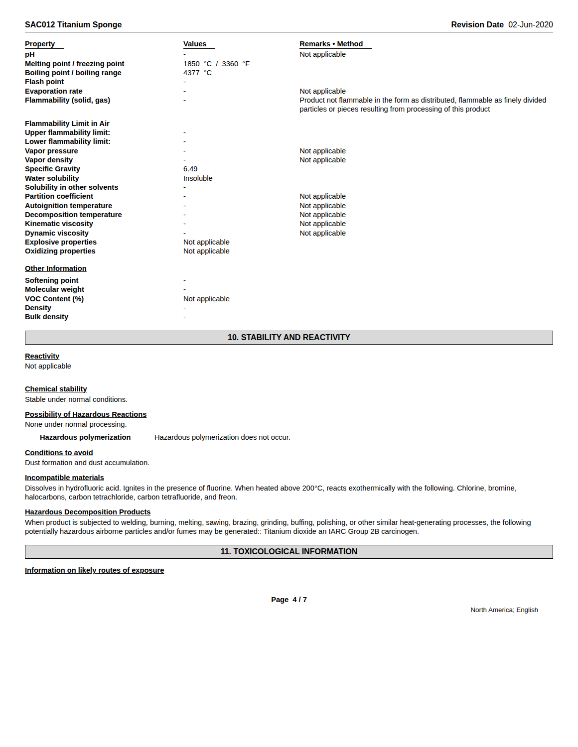SAC012 Titanium Sponge
Revision Date 02-Jun-2020
| Property | Values | Remarks • Method |
| --- | --- | --- |
| pH | - | Not applicable |
| Melting point / freezing point | 1850 °C / 3360 °F | |
| Boiling point / boiling range | 4377 °C | |
| Flash point | - | |
| Evaporation rate | - | Not applicable |
| Flammability (solid, gas) | - | Product not flammable in the form as distributed, flammable as finely divided particles or pieces resulting from processing of this product |
| Flammability Limit in Air | | |
| Upper flammability limit: | - | |
| Lower flammability limit: | - | |
| Vapor pressure | - | Not applicable |
| Vapor density | - | Not applicable |
| Specific Gravity | 6.49 | |
| Water solubility | Insoluble | |
| Solubility in other solvents | - | |
| Partition coefficient | - | Not applicable |
| Autoignition temperature | - | Not applicable |
| Decomposition temperature | - | Not applicable |
| Kinematic viscosity | - | Not applicable |
| Dynamic viscosity | - | Not applicable |
| Explosive properties | Not applicable | |
| Oxidizing properties | Not applicable | |
Other Information
| Softening point | - | |
| Molecular weight | - | |
| VOC Content (%) | Not applicable | |
| Density | - | |
| Bulk density | - | |
10. STABILITY AND REACTIVITY
Reactivity
Not applicable
Chemical stability
Stable under normal conditions.
Possibility of Hazardous Reactions
None under normal processing.
Hazardous polymerization Hazardous polymerization does not occur.
Conditions to avoid
Dust formation and dust accumulation.
Incompatible materials
Dissolves in hydrofluoric acid. Ignites in the presence of fluorine. When heated above 200°C, reacts exothermically with the following. Chlorine, bromine, halocarbons, carbon tetrachloride, carbon tetrafluoride, and freon.
Hazardous Decomposition Products
When product is subjected to welding, burning, melting, sawing, brazing, grinding, buffing, polishing, or other similar heat-generating processes, the following potentially hazardous airborne particles and/or fumes may be generated:: Titanium dioxide an IARC Group 2B carcinogen.
11. TOXICOLOGICAL INFORMATION
Information on likely routes of exposure
Page 4 / 7
North America; English